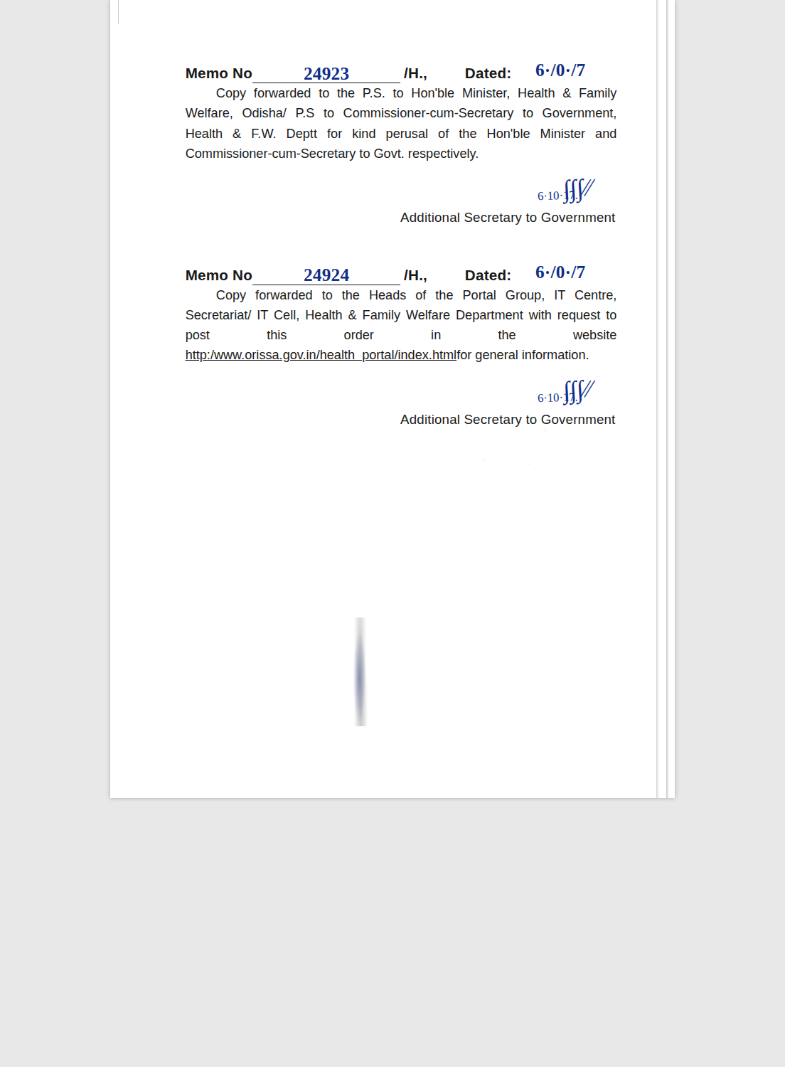Memo No 24923/H., Dated: 6·/0·/7
Copy forwarded to the P.S. to Hon'ble Minister, Health & Family Welfare, Odisha/ P.S to Commissioner-cum-Secretary to Government, Health & F.W. Deptt for kind perusal of the Hon'ble Minister and Commissioner-cum-Secretary to Govt. respectively.
∫∫∫⁄⁄
6·10·17.
Additional Secretary to Government
Memo No 24924/H., Dated: 6·/0·/7
Copy forwarded to the Heads of the Portal Group, IT Centre, Secretariat/ IT Cell, Health & Family Welfare Department with request to post this order in the website http:/www.orissa.gov.in/health portal/index.htmlfor general information.
∫∫∫⁄⁄
6·10·17.
Additional Secretary to Government
· · · ·